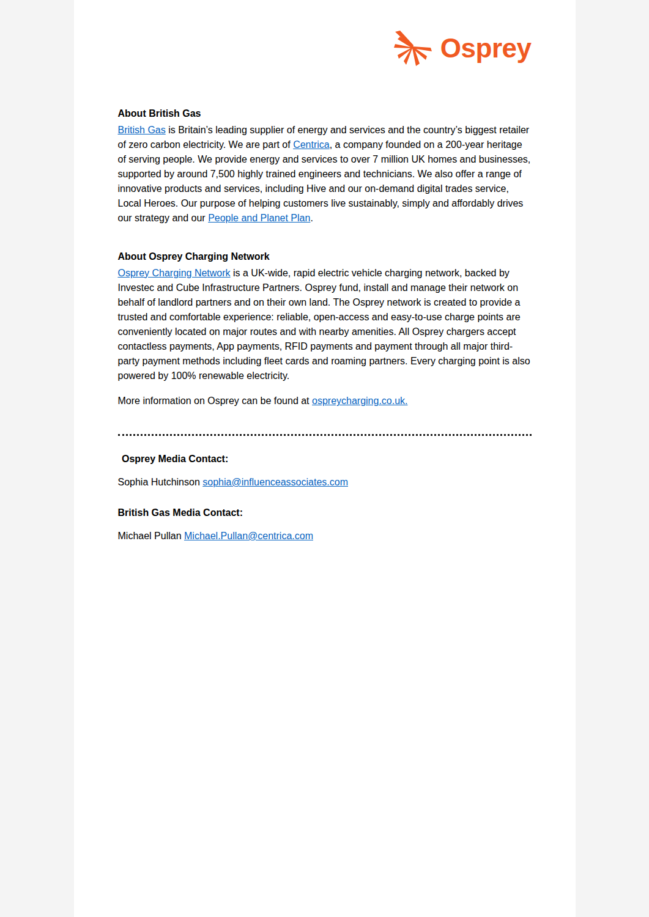Osprey
About British Gas
British Gas is Britain’s leading supplier of energy and services and the country’s biggest retailer of zero carbon electricity. We are part of Centrica, a company founded on a 200-year heritage of serving people. We provide energy and services to over 7 million UK homes and businesses, supported by around 7,500 highly trained engineers and technicians. We also offer a range of innovative products and services, including Hive and our on-demand digital trades service, Local Heroes. Our purpose of helping customers live sustainably, simply and affordably drives our strategy and our People and Planet Plan.
About Osprey Charging Network
Osprey Charging Network is a UK-wide, rapid electric vehicle charging network, backed by Investec and Cube Infrastructure Partners. Osprey fund, install and manage their network on behalf of landlord partners and on their own land. The Osprey network is created to provide a trusted and comfortable experience: reliable, open-access and easy-to-use charge points are conveniently located on major routes and with nearby amenities. All Osprey chargers accept contactless payments, App payments, RFID payments and payment through all major third-party payment methods including fleet cards and roaming partners. Every charging point is also powered by 100% renewable electricity.
More information on Osprey can be found at ospreycharging.co.uk.
Osprey Media Contact:
Sophia Hutchinson sophia@influenceassociates.com
British Gas Media Contact:
Michael Pullan Michael.Pullan@centrica.com